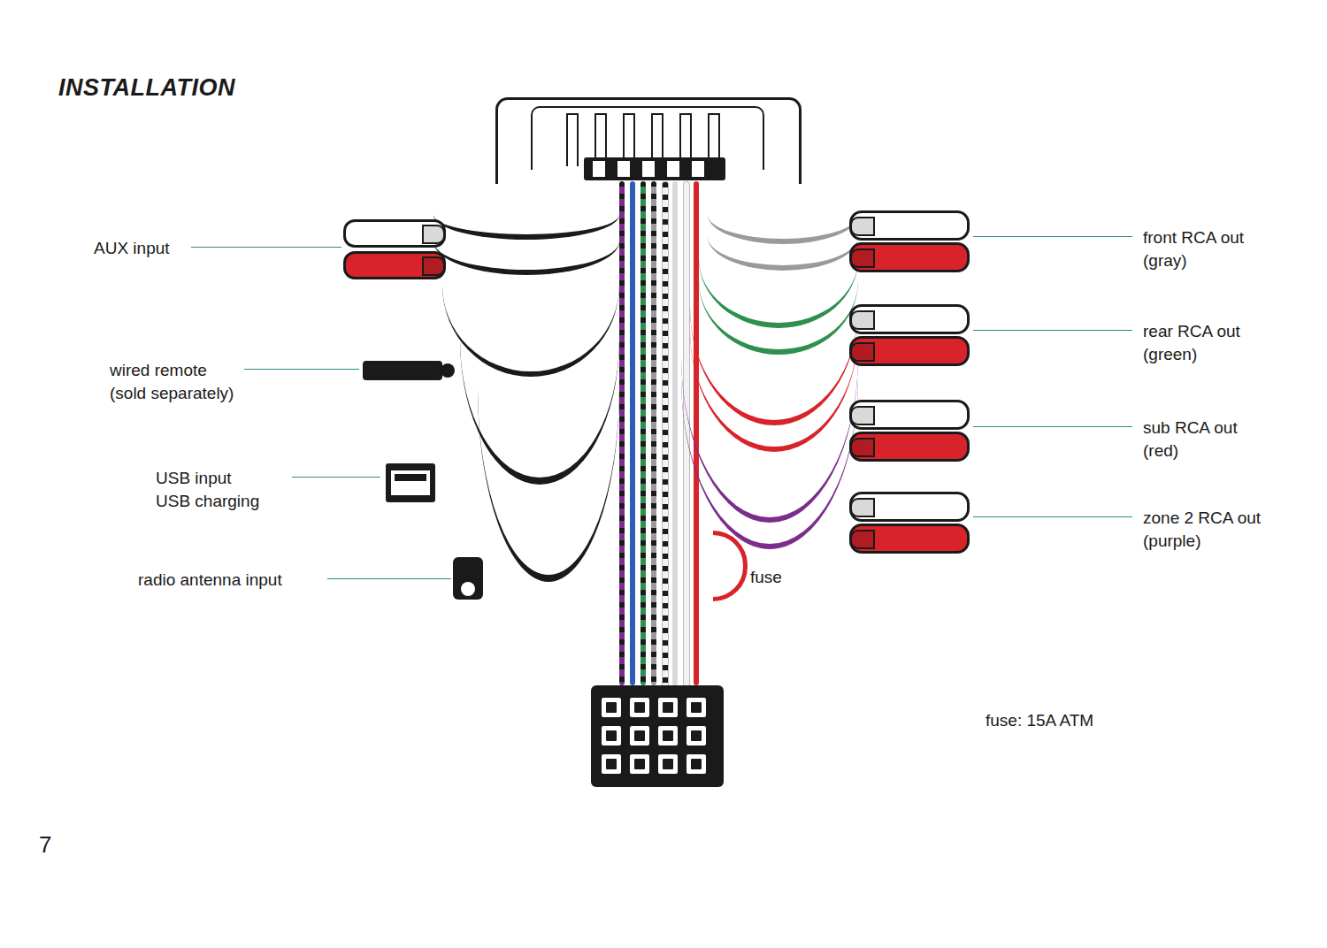INSTALLATION
AUX input
wired remote
(sold separately)
USB input
USB charging
radio antenna input
front RCA out
(gray)
rear RCA out
(green)
sub RCA out
(red)
zone 2 RCA out
(purple)
fuse
fuse: 15A ATM
7